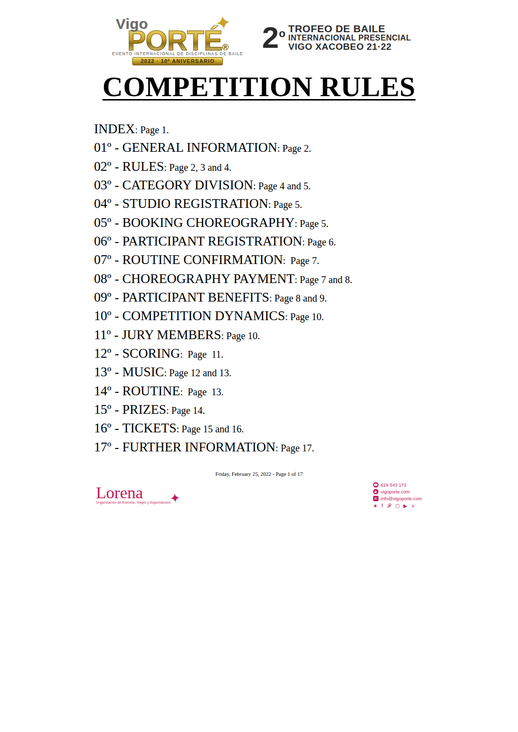✦
Vigo
PORTÉ®
EVENTO INTERNACIONAL DE DISCIPLINAS DE BAILE
2022 · 10º ANIVERSARIO
2o
TROFEO DE BAILE
INTERNACIONAL PRESENCIAL
VIGO XACOBEO 21·22
COMPETITION RULES
INDEX: Page 1.
01º - GENERAL INFORMATION: Page 2.
02º - RULES: Page 2, 3 and 4.
03º - CATEGORY DIVISION: Page 4 and 5.
04º - STUDIO REGISTRATION: Page 5.
05º - BOOKING CHOREOGRAPHY: Page 5.
06º - PARTICIPANT REGISTRATION: Page 6.
07º - ROUTINE CONFIRMATION: Page 7.
08º - CHOREOGRAPHY PAYMENT: Page 7 and 8.
09º - PARTICIPANT BENEFITS: Page 8 and 9.
10º - COMPETITION DYNAMICS: Page 10.
11º - JURY MEMBERS: Page 10.
12º - SCORING: Page 11.
13º - MUSIC: Page 12 and 13.
14º - ROUTINE: Page 13.
15º - PRIZES: Page 14.
16º - TICKETS: Page 15 and 16.
17º - FURTHER INFORMATION: Page 17.
Friday, February 25, 2022 - Page 1 of 17
Lorena
Organización de Eventos, Viajes y Espectáculos
✦
☎619 543 172
◉vigoporte.com
✉info@vigoporte.com
★ f 𝒫 ▢ ▶ v